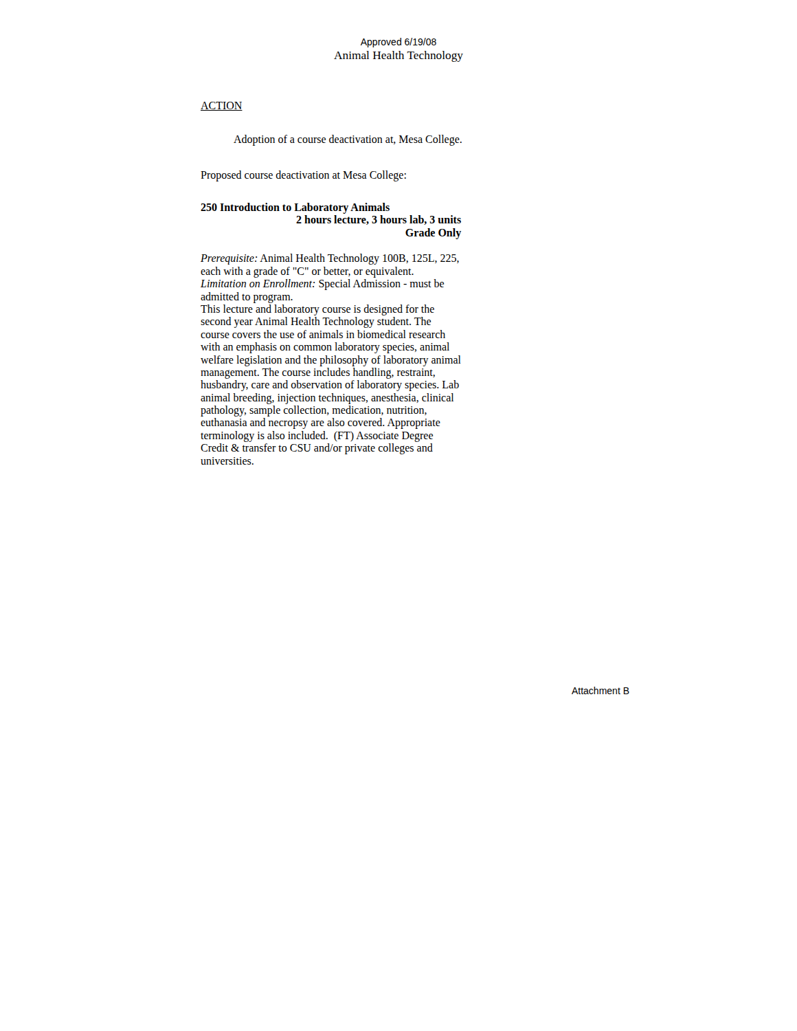Approved 6/19/08
Animal Health Technology
ACTION
Adoption of a course deactivation at, Mesa College.
Proposed course deactivation at Mesa College:
250 Introduction to Laboratory Animals
2 hours lecture, 3 hours lab, 3 units
Grade Only
Prerequisite: Animal Health Technology 100B, 125L, 225, each with a grade of "C" or better, or equivalent.
Limitation on Enrollment: Special Admission - must be admitted to program.
This lecture and laboratory course is designed for the second year Animal Health Technology student. The course covers the use of animals in biomedical research with an emphasis on common laboratory species, animal welfare legislation and the philosophy of laboratory animal management. The course includes handling, restraint, husbandry, care and observation of laboratory species. Lab animal breeding, injection techniques, anesthesia, clinical pathology, sample collection, medication, nutrition, euthanasia and necropsy are also covered. Appropriate terminology is also included. (FT) Associate Degree Credit & transfer to CSU and/or private colleges and universities.
Attachment B